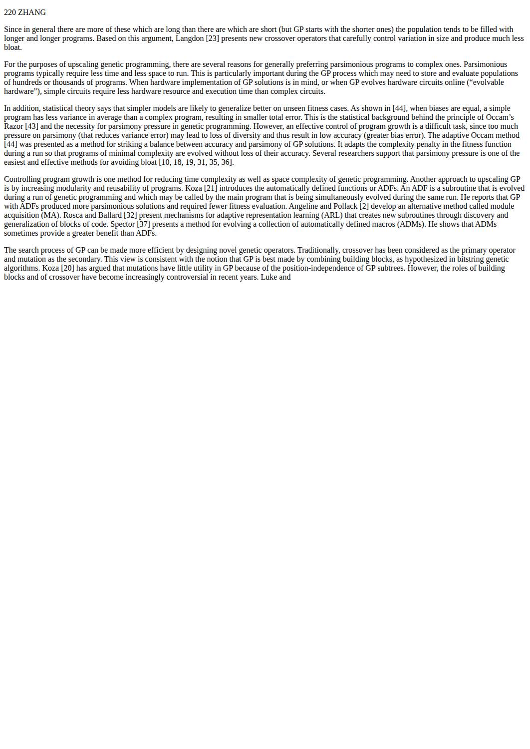220 ZHANG
Since in general there are more of these which are long than there are which are short (but GP starts with the shorter ones) the population tends to be filled with longer and longer programs. Based on this argument, Langdon [23] presents new crossover operators that carefully control variation in size and produce much less bloat.
For the purposes of upscaling genetic programming, there are several reasons for generally preferring parsimonious programs to complex ones. Parsimonious programs typically require less time and less space to run. This is particularly important during the GP process which may need to store and evaluate populations of hundreds or thousands of programs. When hardware implementation of GP solutions is in mind, or when GP evolves hardware circuits online (“evolvable hardware”), simple circuits require less hardware resource and execution time than complex circuits.
In addition, statistical theory says that simpler models are likely to generalize better on unseen fitness cases. As shown in [44], when biases are equal, a simple program has less variance in average than a complex program, resulting in smaller total error. This is the statistical background behind the principle of Occam’s Razor [43] and the necessity for parsimony pressure in genetic programming. However, an effective control of program growth is a difficult task, since too much pressure on parsimony (that reduces variance error) may lead to loss of diversity and thus result in low accuracy (greater bias error). The adaptive Occam method [44] was presented as a method for striking a balance between accuracy and parsimony of GP solutions. It adapts the complexity penalty in the fitness function during a run so that programs of minimal complexity are evolved without loss of their accuracy. Several researchers support that parsimony pressure is one of the easiest and effective methods for avoiding bloat [10, 18, 19, 31, 35, 36].
Controlling program growth is one method for reducing time complexity as well as space complexity of genetic programming. Another approach to upscaling GP is by increasing modularity and reusability of programs. Koza [21] introduces the automatically defined functions or ADFs. An ADF is a subroutine that is evolved during a run of genetic programming and which may be called by the main program that is being simultaneously evolved during the same run. He reports that GP with ADFs produced more parsimonious solutions and required fewer fitness evaluation. Angeline and Pollack [2] develop an alternative method called module acquisition (MA). Rosca and Ballard [32] present mechanisms for adaptive representation learning (ARL) that creates new subroutines through discovery and generalization of blocks of code. Spector [37] presents a method for evolving a collection of automatically defined macros (ADMs). He shows that ADMs sometimes provide a greater benefit than ADFs.
The search process of GP can be made more efficient by designing novel genetic operators. Traditionally, crossover has been considered as the primary operator and mutation as the secondary. This view is consistent with the notion that GP is best made by combining building blocks, as hypothesized in bitstring genetic algorithms. Koza [20] has argued that mutations have little utility in GP because of the position-independence of GP subtrees. However, the roles of building blocks and of crossover have become increasingly controversial in recent years. Luke and